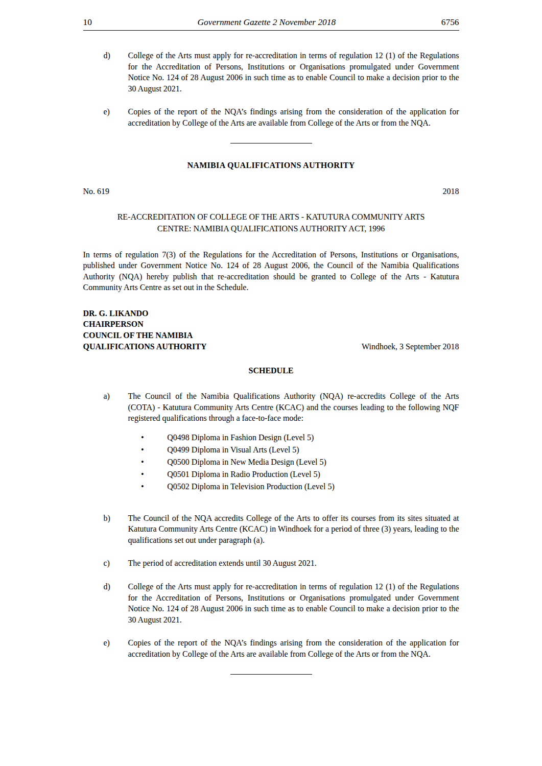10 Government Gazette 2 November 2018 6756
d)
College of the Arts must apply for re-accreditation in terms of regulation 12 (1) of the Regulations for the Accreditation of Persons, Institutions or Organisations promulgated under Government Notice No. 124 of 28 August 2006 in such time as to enable Council to make a decision prior to the 30 August 2021.
e)
Copies of the report of the NQA’s findings arising from the consideration of the application for accreditation by College of the Arts are available from College of the Arts or from the NQA.
NAMIBIA QUALIFICATIONS AUTHORITY
No. 619 2018
RE-ACCREDITATION OF COLLEGE OF THE ARTS - KATUTURA COMMUNITY ARTS CENTRE: NAMIBIA QUALIFICATIONS AUTHORITY ACT, 1996
In terms of regulation 7(3) of the Regulations for the Accreditation of Persons, Institutions or Organisations, published under Government Notice No. 124 of 28 August 2006, the Council of the Namibia Qualifications Authority (NQA) hereby publish that re-accreditation should be granted to College of the Arts - Katutura Community Arts Centre as set out in the Schedule.
DR. G. LIKANDO
CHAIRPERSON
COUNCIL OF THE NAMIBIA
QUALIFICATIONS AUTHORITY
Windhoek, 3 September 2018
SCHEDULE
a)
The Council of the Namibia Qualifications Authority (NQA) re-accredits College of the Arts (COTA) - Katutura Community Arts Centre (KCAC) and the courses leading to the following NQF registered qualifications through a face-to-face mode:
Q0498 Diploma in Fashion Design (Level 5)
Q0499 Diploma in Visual Arts (Level 5)
Q0500 Diploma in New Media Design (Level 5)
Q0501 Diploma in Radio Production (Level 5)
Q0502 Diploma in Television Production (Level 5)
b)
The Council of the NQA accredits College of the Arts to offer its courses from its sites situated at Katutura Community Arts Centre (KCAC) in Windhoek for a period of three (3) years, leading to the qualifications set out under paragraph (a).
c)
The period of accreditation extends until 30 August 2021.
d)
College of the Arts must apply for re-accreditation in terms of regulation 12 (1) of the Regulations for the Accreditation of Persons, Institutions or Organisations promulgated under Government Notice No. 124 of 28 August 2006 in such time as to enable Council to make a decision prior to the 30 August 2021.
e)
Copies of the report of the NQA’s findings arising from the consideration of the application for accreditation by College of the Arts are available from College of the Arts or from the NQA.